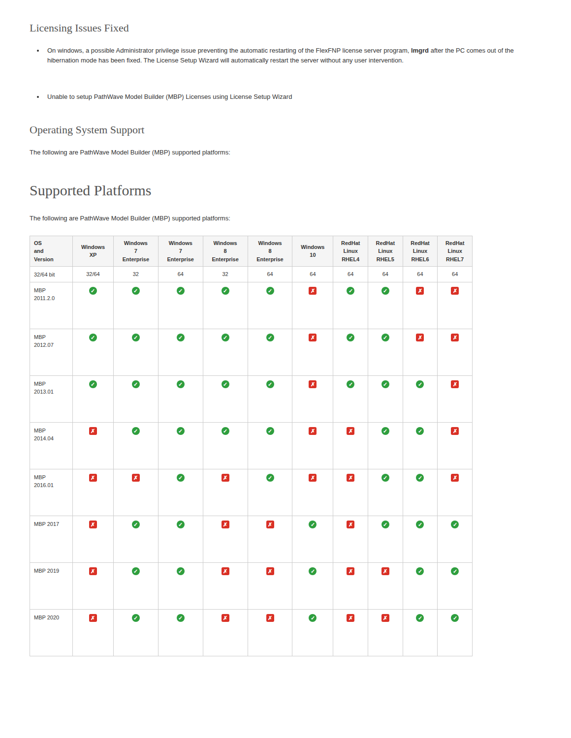Licensing Issues Fixed
On windows, a possible Administrator privilege issue preventing the automatic restarting of the FlexFNP license server program, lmgrd after the PC comes out of the hibernation mode has been fixed. The License Setup Wizard will automatically restart the server without any user intervention.
Unable to setup PathWave Model Builder (MBP) Licenses using License Setup Wizard
Operating System Support
The following are PathWave Model Builder (MBP) supported platforms:
Supported Platforms
The following are PathWave Model Builder (MBP) supported platforms:
| OS and Version | Windows XP | Windows 7 Enterprise | Windows 7 Enterprise | Windows 8 Enterprise | Windows 8 Enterprise | Windows 10 | RedHat Linux RHEL4 | RedHat Linux RHEL5 | RedHat Linux RHEL6 | RedHat Linux RHEL7 |
| --- | --- | --- | --- | --- | --- | --- | --- | --- | --- | --- |
| 32/64 bit | 32/64 | 32 | 64 | 32 | 64 | 64 | 64 | 64 | 64 | 64 |
| MBP 2011.2.0 | ✓ | ✓ | ✓ | ✓ | ✓ | ✗ | ✓ | ✓ | ✗ | ✗ |
| MBP 2012.07 | ✓ | ✓ | ✓ | ✓ | ✓ | ✗ | ✓ | ✓ | ✗ | ✗ |
| MBP 2013.01 | ✓ | ✓ | ✓ | ✓ | ✓ | ✗ | ✓ | ✓ | ✓ | ✗ |
| MBP 2014.04 | ✗ | ✓ | ✓ | ✓ | ✓ | ✗ | ✗ | ✓ | ✓ | ✗ |
| MBP 2016.01 | ✗ | ✗ | ✓ | ✗ | ✓ | ✗ | ✗ | ✓ | ✓ | ✗ |
| MBP 2017 | ✗ | ✓ | ✓ | ✗ | ✗ | ✓ | ✗ | ✓ | ✓ | ✓ |
| MBP 2019 | ✗ | ✓ | ✓ | ✗ | ✗ | ✓ | ✗ | ✗ | ✓ | ✓ |
| MBP 2020 | ✗ | ✓ | ✓ | ✗ | ✗ | ✓ | ✗ | ✗ | ✓ | ✓ |